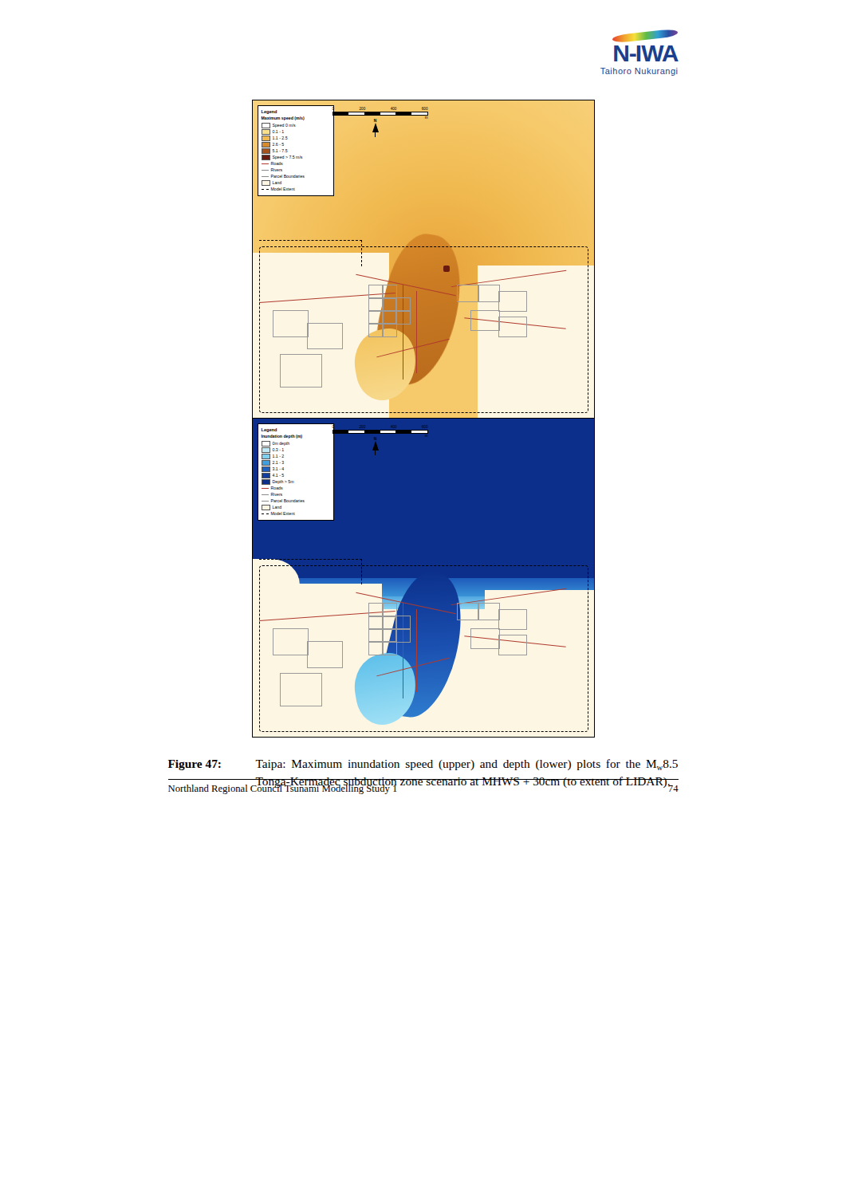N-IWA
Taihoro Nukurangi
Legend
Maximum speed (m/s)
Speed 0 m/s
0.1 - 1
1.1 - 2.5
2.6 - 5
5.1 - 7.5
Speed > 7.5 m/s
Roads
Rivers
Parcel Boundaries
Land
Model Extent
0200400600
m
N
Legend
Inundation depth (m)
0m depth
0.3 - 1
1.1 - 2
2.1 - 3
3.1 - 4
4.1 - 5
Depth > 5m
Roads
Rivers
Parcel Boundaries
Land
Model Extent
0200400600
m
N
Figure 47:
Taipa: Maximum inundation speed (upper) and depth (lower) plots for the Mw8.5 Tonga-Kermadec subduction zone scenario at MHWS + 30cm (to extent of LIDAR).
Northland Regional Council Tsunami Modelling Study 1
74